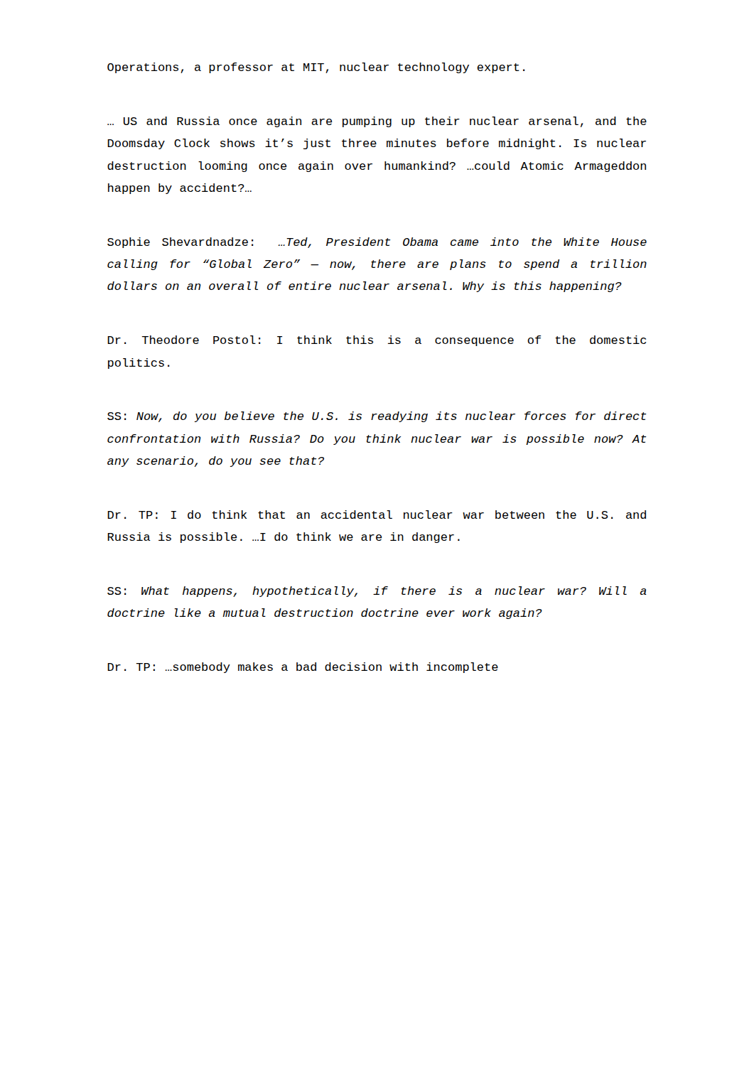Operations, a professor at MIT, nuclear technology expert.
… US and Russia once again are pumping up their nuclear arsenal, and the Doomsday Clock shows it’s just three minutes before midnight. Is nuclear destruction looming once again over humankind? …could Atomic Armageddon happen by accident?…
Sophie Shevardnadze: …Ted, President Obama came into the White House calling for “Global Zero” — now, there are plans to spend a trillion dollars on an overall of entire nuclear arsenal. Why is this happening?
Dr. Theodore Postol: I think this is a consequence of the domestic politics.
SS: Now, do you believe the U.S. is readying its nuclear forces for direct confrontation with Russia? Do you think nuclear war is possible now? At any scenario, do you see that?
Dr. TP: I do think that an accidental nuclear war between the U.S. and Russia is possible. …I do think we are in danger.
SS: What happens, hypothetically, if there is a nuclear war? Will a doctrine like a mutual destruction doctrine ever work again?
Dr. TP: …somebody makes a bad decision with incomplete